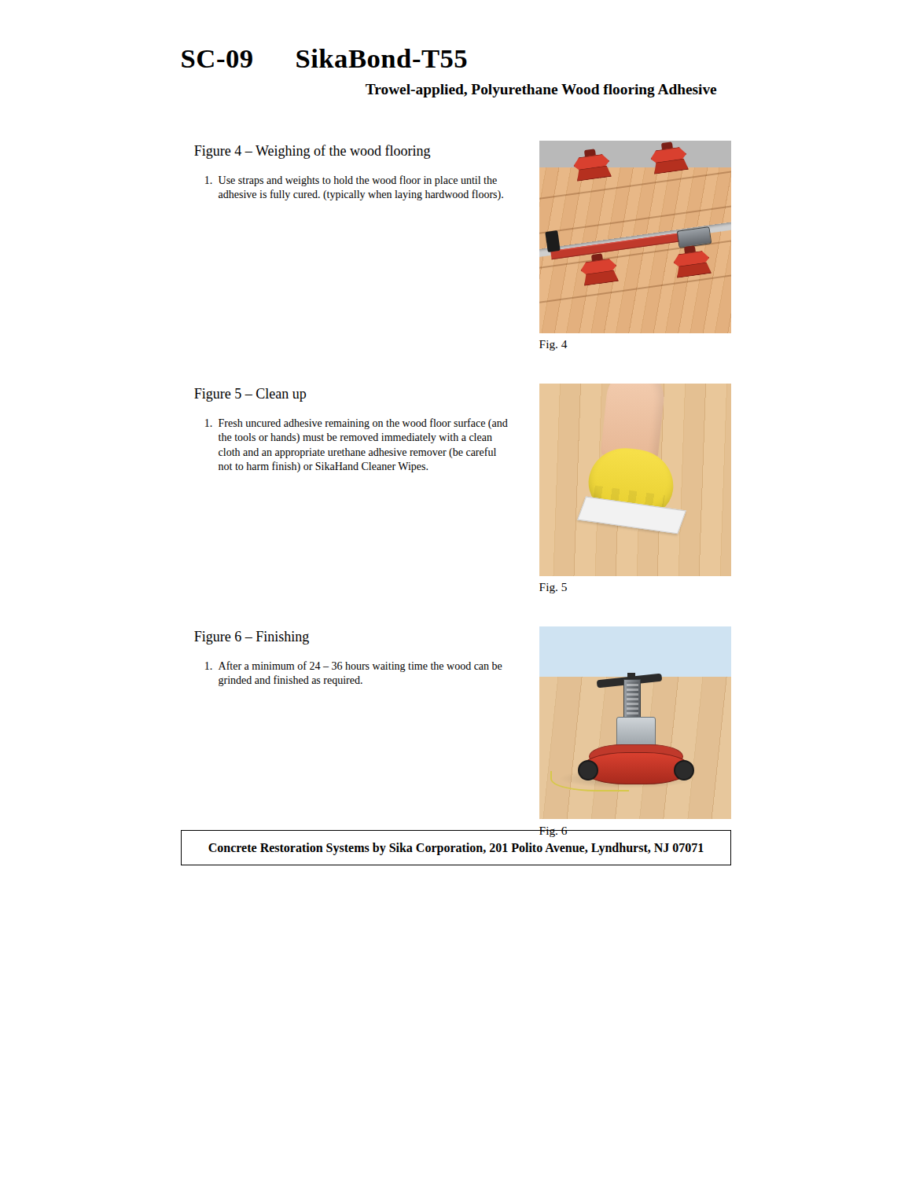SC-09 SikaBond-T55
Trowel-applied, Polyurethane Wood flooring Adhesive
Figure 4 – Weighing of the wood flooring
Use straps and weights to hold the wood floor in place until the adhesive is fully cured. (typically when laying hardwood floors).
Fig. 4
Figure 5 – Clean up
Fresh uncured adhesive remaining on the wood floor surface (and the tools or hands) must be removed immediately with a clean cloth and an appropriate urethane adhesive remover (be careful not to harm finish) or SikaHand Cleaner Wipes.
Fig. 5
Figure 6 – Finishing
After a minimum of 24 – 36 hours waiting time the wood can be grinded and finished as required.
Fig. 6
Concrete Restoration Systems by Sika Corporation, 201 Polito Avenue, Lyndhurst, NJ 07071